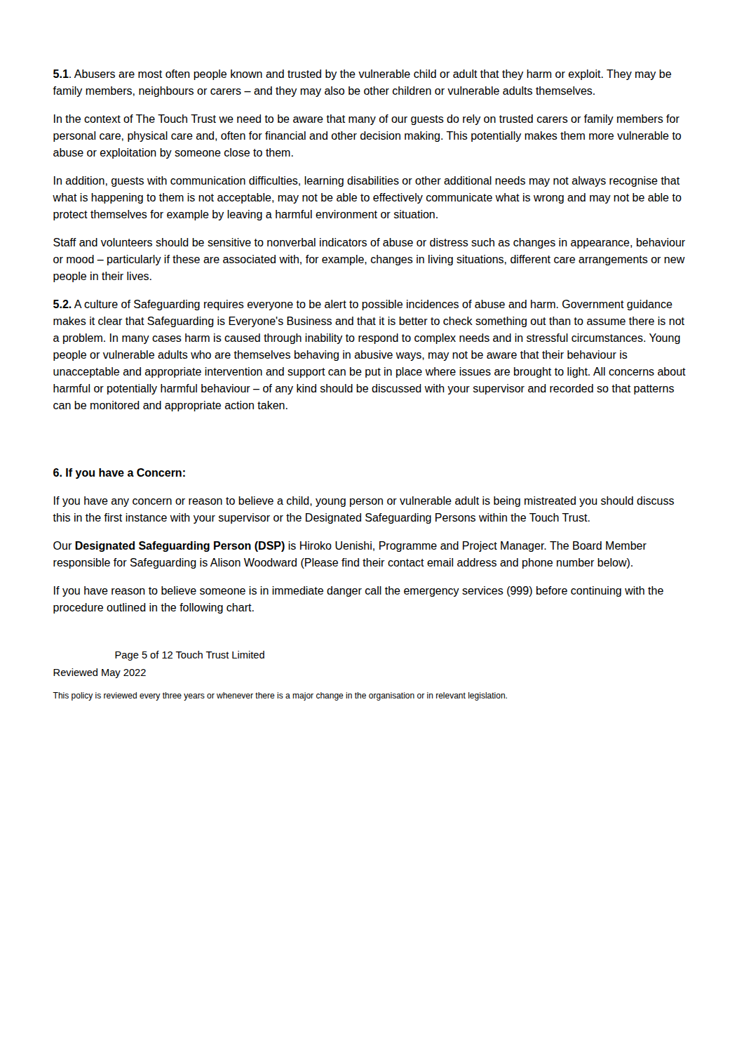5.1. Abusers are most often people known and trusted by the vulnerable child or adult that they harm or exploit. They may be family members, neighbours or carers – and they may also be other children or vulnerable adults themselves.
In the context of The Touch Trust we need to be aware that many of our guests do rely on trusted carers or family members for personal care, physical care and, often for financial and other decision making. This potentially makes them more vulnerable to abuse or exploitation by someone close to them.
In addition, guests with communication difficulties, learning disabilities or other additional needs may not always recognise that what is happening to them is not acceptable, may not be able to effectively communicate what is wrong and may not be able to protect themselves for example by leaving a harmful environment or situation.
Staff and volunteers should be sensitive to nonverbal indicators of abuse or distress such as changes in appearance, behaviour or mood – particularly if these are associated with, for example, changes in living situations, different care arrangements or new people in their lives.
5.2. A culture of Safeguarding requires everyone to be alert to possible incidences of abuse and harm. Government guidance makes it clear that Safeguarding is Everyone's Business and that it is better to check something out than to assume there is not a problem. In many cases harm is caused through inability to respond to complex needs and in stressful circumstances. Young people or vulnerable adults who are themselves behaving in abusive ways, may not be aware that their behaviour is unacceptable and appropriate intervention and support can be put in place where issues are brought to light. All concerns about harmful or potentially harmful behaviour – of any kind should be discussed with your supervisor and recorded so that patterns can be monitored and appropriate action taken.
6. If you have a Concern:
If you have any concern or reason to believe a child, young person or vulnerable adult is being mistreated you should discuss this in the first instance with your supervisor or the Designated Safeguarding Persons within the Touch Trust.
Our Designated Safeguarding Person (DSP) is Hiroko Uenishi, Programme and Project Manager. The Board Member responsible for Safeguarding is Alison Woodward (Please find their contact email address and phone number below).
If you have reason to believe someone is in immediate danger call the emergency services (999) before continuing with the procedure outlined in the following chart.
Page 5 of 12 Touch Trust Limited
Reviewed May 2022
This policy is reviewed every three years or whenever there is a major change in the organisation or in relevant legislation.